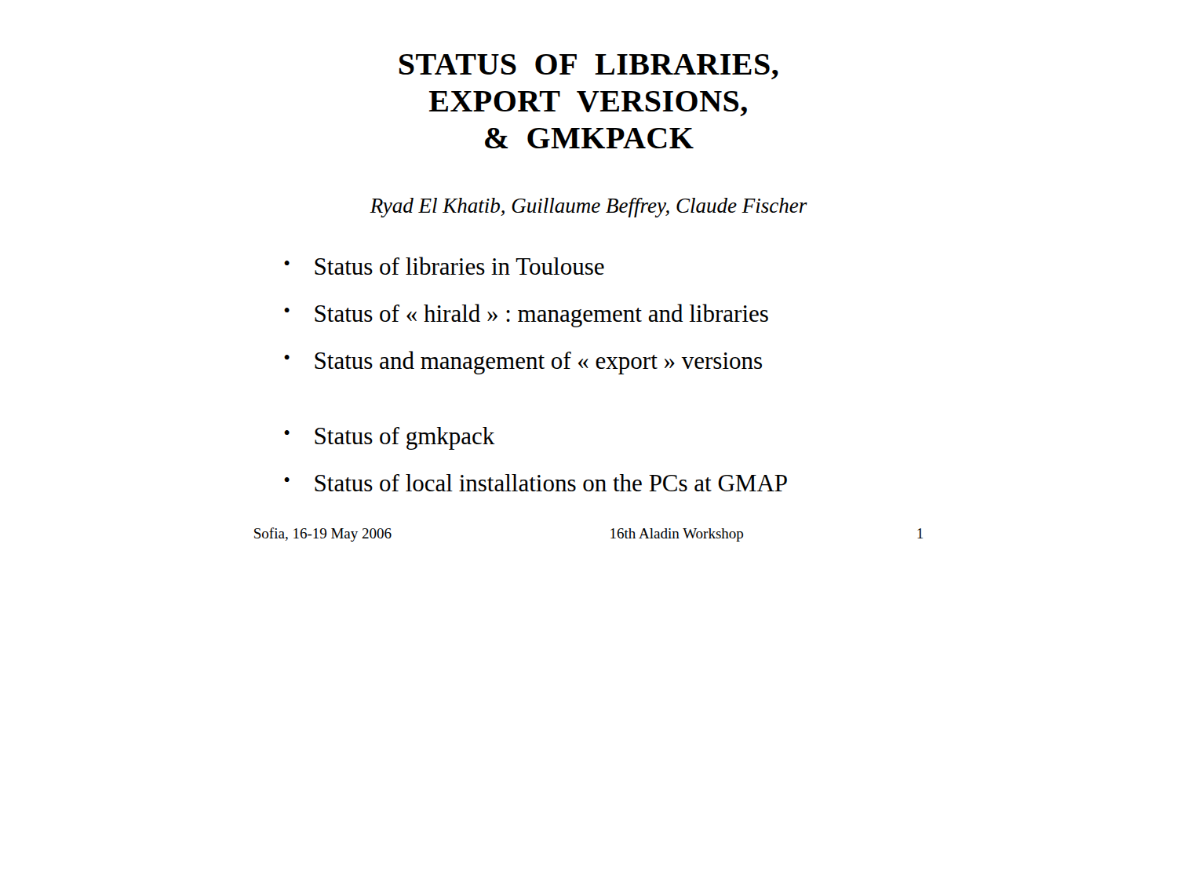STATUS OF LIBRARIES,
EXPORT VERSIONS,
& GMKPACK
Ryad El Khatib, Guillaume Beffrey, Claude Fischer
Status of libraries in Toulouse
Status of « hirald » : management and libraries
Status and management of « export » versions
Status of gmkpack
Status of local installations on the PCs at GMAP
Sofia, 16-19 May 2006 16th Aladin Workshop 1